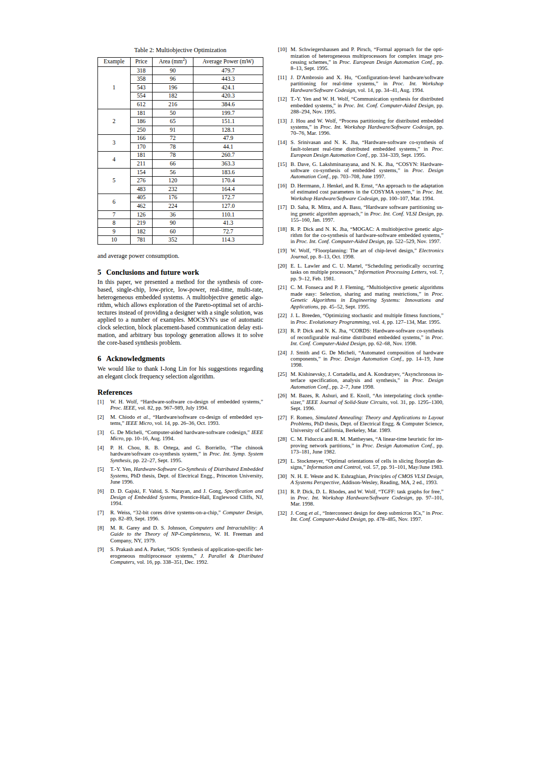Table 2: Multiobjective Optimization
| Example | Price | Area (mm 2 ) | Average Power (mW) |
| --- | --- | --- | --- |
| 1 | 318 | 90 | 479.7 |
| 358 | 96 | 443.3 |
| 543 | 196 | 424.1 |
| 554 | 182 | 420.3 |
| 612 | 216 | 384.6 |
| 2 | 181 | 50 | 199.7 |
| 186 | 65 | 151.1 |
| 250 | 91 | 128.1 |
| 3 | 166 | 72 | 47.9 |
| 170 | 78 | 44.1 |
| 4 | 181 | 78 | 260.7 |
| 211 | 66 | 363.3 |
| 5 | 154 | 56 | 183.6 |
| 276 | 120 | 170.4 |
| 483 | 232 | 164.4 |
| 6 | 405 | 176 | 172.7 |
| 462 | 224 | 127.0 |
| 7 | 126 | 36 | 110.1 |
| 8 | 219 | 90 | 41.3 |
| 9 | 182 | 60 | 72.7 |
| 10 | 781 | 352 | 114.3 |
and average power consumption.
5 Conclusions and future work
In this paper, we presented a method for the synthesis of core-based, single-chip, low-price, low-power, real-time, multi-rate, heterogeneous embedded systems. A multiobjective genetic algorithm, which allows exploration of the Pareto-optimal set of architectures instead of providing a designer with a single solution, was applied to a number of examples. MOCSYN's use of automatic clock selection, block placement-based communication delay estimation, and arbitrary bus topology generation allows it to solve the core-based synthesis problem.
6 Acknowledgments
We would like to thank I-Jong Lin for his suggestions regarding an elegant clock frequency selection algorithm.
References
[1] W. H. Wolf, “Hardware-software co-design of embedded systems,” Proc. IEEE, vol. 82, pp. 967–989, July 1994.
[2] M. Chiodo et al., “Hardware/software co-design of embedded systems,” IEEE Micro, vol. 14, pp. 26–36, Oct. 1993.
[3] G. De Micheli, “Computer-aided hardware-software codesign,” IEEE Micro, pp. 10–16, Aug. 1994.
[4] P. H. Chou, R. B. Ortega, and G. Borriello, “The chinook hardware/software co-synthesis system,” in Proc. Int. Symp. System Synthesis, pp. 22–27, Sept. 1995.
[5] T.-Y. Yen, Hardware-Software Co-Synthesis of Distributed Embedded Systems, PhD thesis, Dept. of Electrical Engg., Princeton University, June 1996.
[6] D. D. Gajski, F. Vahid, S. Narayan, and J. Gong, Specification and Design of Embedded Systems, Prentice-Hall, Englewood Cliffs, NJ, 1994.
[7] R. Weiss, “32-bit cores drive systems-on-a-chip,” Computer Design, pp. 82–89, Sept. 1996.
[8] M. R. Garey and D. S. Johnson, Computers and Intractability: A Guide to the Theory of NP-Completeness, W. H. Freeman and Company, NY, 1979.
[9] S. Prakash and A. Parker, “SOS: Synthesis of application-specific heterogeneous multiprocessor systems,” J. Parallel & Distributed Computers, vol. 16, pp. 338–351, Dec. 1992.
[10] M. Schwiegershausen and P. Pirsch, “Formal approach for the optimization of heterogeneous multiprocessors for complex image processing schemes,” in Proc. European Design Automation Conf., pp. 8–13, Sept. 1995.
[11] J. D'Ambrosio and X. Hu, “Configuration-level hardware/software partitioning for real-time systems,” in Proc. Int. Workshop Hardware/Software Codesign, vol. 14, pp. 34–41, Aug. 1994.
[12] T.-Y. Yen and W. H. Wolf, “Communication synthesis for distributed embedded systems,” in Proc. Int. Conf. Computer-Aided Design, pp. 288–294, Nov. 1995.
[13] J. Hou and W. Wolf, “Process partitioning for distributed embedded systems,” in Proc. Int. Workshop Hardware/Software Codesign, pp. 70–76, Mar. 1996.
[14] S. Srinivasan and N. K. Jha, “Hardware-software co-synthesis of fault-tolerant real-time distributed embedded systems,” in Proc. European Design Automation Conf., pp. 334–339, Sept. 1995.
[15] B. Dave, G. Lakshminarayana, and N. K. Jha, “COSYN: Hardware-software co-synthesis of embedded systems,” in Proc. Design Automation Conf., pp. 703–708, June 1997.
[16] D. Herrmann, J. Henkel, and R. Ernst, “An approach to the adaptation of estimated cost parameters in the COSYMA system,” in Proc. Int. Workshop Hardware/Software Codesign, pp. 100–107, Mar. 1994.
[17] D. Saha, R. Mitra, and A. Basu, “Hardware software partitioning using genetic algorithm approach,” in Proc. Int. Conf. VLSI Design, pp. 155–160, Jan. 1997.
[18] R. P. Dick and N. K. Jha, “MOGAC: A multiobjective genetic algorithm for the co-synthesis of hardware-software embedded systems,” in Proc. Int. Conf. Computer-Aided Design, pp. 522–529, Nov. 1997.
[19] W. Wolf, “Floorplanning: The art of chip-level design,” Electronics Journal, pp. 8–13, Oct. 1998.
[20] E. L. Lawler and C. U. Martel, “Scheduling periodically occurring tasks on multiple processors,” Information Processing Letters, vol. 7, pp. 9–12, Feb. 1981.
[21] C. M. Fonseca and P. J. Fleming, “Multiobjective genetic algorithms made easy: Selection, sharing and mating restrictions,” in Proc. Genetic Algorithms in Engineering Systems: Innovations and Applications, pp. 45–52, Sept. 1995.
[22] J. L. Breeden, “Optimizing stochastic and multiple fitness functions,” in Proc. Evolutionary Programming, vol. 4, pp. 127–134, Mar. 1995.
[23] R. P. Dick and N. K. Jha, “CORDS: Hardware-software co-synthesis of reconfigurable real-time distributed embedded systems,” in Proc. Int. Conf. Computer-Aided Design, pp. 62–68, Nov. 1998.
[24] J. Smith and G. De Micheli, “Automated composition of hardware components,” in Proc. Design Automation Conf., pp. 14–19, June 1998.
[25] M. Kishinevsky, J. Cortadella, and A. Kondratyev, “Asynchronous interface specification, analysis and synthesis,” in Proc. Design Automation Conf., pp. 2–7, June 1998.
[26] M. Bazes, R. Ashuri, and E. Knoll, “An interpolating clock synthesizer,” IEEE Journal of Solid-State Circuits, vol. 31, pp. 1295–1300, Sept. 1996.
[27] F. Romeo, Simulated Annealing: Theory and Applications to Layout Problems, PhD thesis, Dept. of Electrical Engg. & Computer Science, University of California, Berkeley, Mar. 1989.
[28] C. M. Fiduccia and R. M. Mattheyses, “A linear-time heuristic for improving network partitions,” in Proc. Design Automation Conf., pp. 173–181, June 1982.
[29] L. Stockmeyer, “Optimal orientations of cells in slicing floorplan designs,” Information and Control, vol. 57, pp. 91–101, May/June 1983.
[30] N. H. E. Weste and K. Eshraghian, Principles of CMOS VLSI Design, A Systems Perspective, Addison-Wesley, Reading, MA, 2 ed., 1993.
[31] R. P. Dick, D. L. Rhodes, and W. Wolf, “TGFF: task graphs for free,” in Proc. Int. Workshop Hardware/Software Codesign, pp. 97–101, Mar. 1998.
[32] J. Cong et al., “Interconnect design for deep submicron ICs,” in Proc. Int. Conf. Computer-Aided Design, pp. 478–485, Nov. 1997.